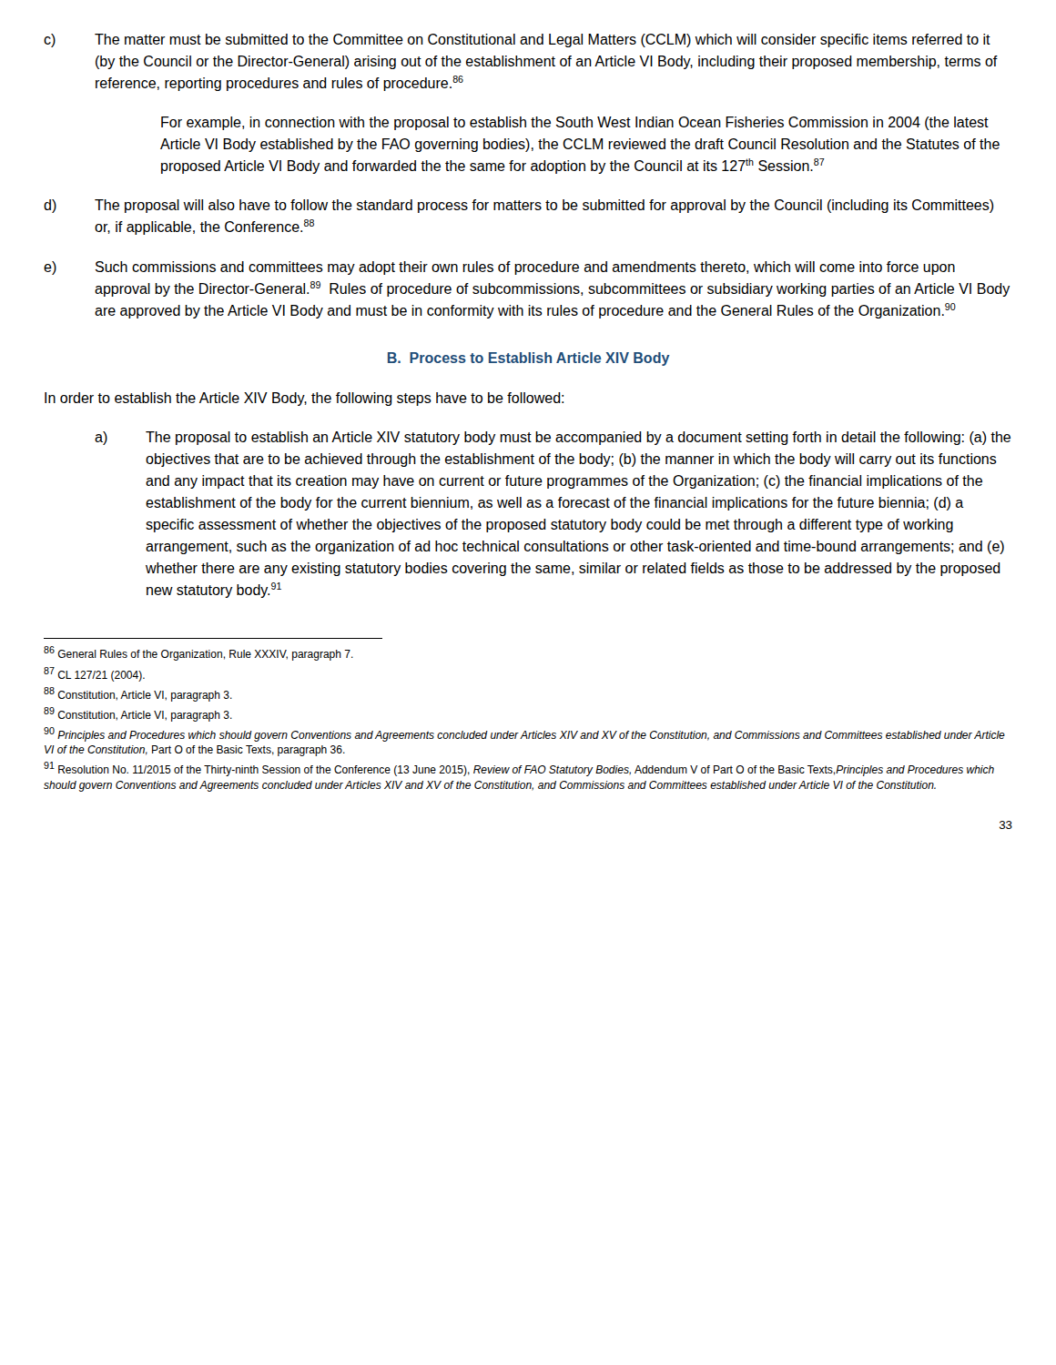c)
The matter must be submitted to the Committee on Constitutional and Legal Matters (CCLM) which will consider specific items referred to it (by the Council or the Director-General) arising out of the establishment of an Article VI Body, including their proposed membership, terms of reference, reporting procedures and rules of procedure.86
For example, in connection with the proposal to establish the South West Indian Ocean Fisheries Commission in 2004 (the latest Article VI Body established by the FAO governing bodies), the CCLM reviewed the draft Council Resolution and the Statutes of the proposed Article VI Body and forwarded the the same for adoption by the Council at its 127th Session.87
d)
The proposal will also have to follow the standard process for matters to be submitted for approval by the Council (including its Committees) or, if applicable, the Conference.88
e)
Such commissions and committees may adopt their own rules of procedure and amendments thereto, which will come into force upon approval by the Director-General.89 Rules of procedure of subcommissions, subcommittees or subsidiary working parties of an Article VI Body are approved by the Article VI Body and must be in conformity with its rules of procedure and the General Rules of the Organization.90
B. Process to Establish Article XIV Body
In order to establish the Article XIV Body, the following steps have to be followed:
a)
The proposal to establish an Article XIV statutory body must be accompanied by a document setting forth in detail the following: (a) the objectives that are to be achieved through the establishment of the body; (b) the manner in which the body will carry out its functions and any impact that its creation may have on current or future programmes of the Organization; (c) the financial implications of the establishment of the body for the current biennium, as well as a forecast of the financial implications for the future biennia; (d) a specific assessment of whether the objectives of the proposed statutory body could be met through a different type of working arrangement, such as the organization of ad hoc technical consultations or other task-oriented and time-bound arrangements; and (e) whether there are any existing statutory bodies covering the same, similar or related fields as those to be addressed by the proposed new statutory body.91
86 General Rules of the Organization, Rule XXXIV, paragraph 7.
87 CL 127/21 (2004).
88 Constitution, Article VI, paragraph 3.
89 Constitution, Article VI, paragraph 3.
90 Principles and Procedures which should govern Conventions and Agreements concluded under Articles XIV and XV of the Constitution, and Commissions and Committees established under Article VI of the Constitution, Part O of the Basic Texts, paragraph 36.
91 Resolution No. 11/2015 of the Thirty-ninth Session of the Conference (13 June 2015), Review of FAO Statutory Bodies, Addendum V of Part O of the Basic Texts,Principles and Procedures which should govern Conventions and Agreements concluded under Articles XIV and XV of the Constitution, and Commissions and Committees established under Article VI of the Constitution.
33